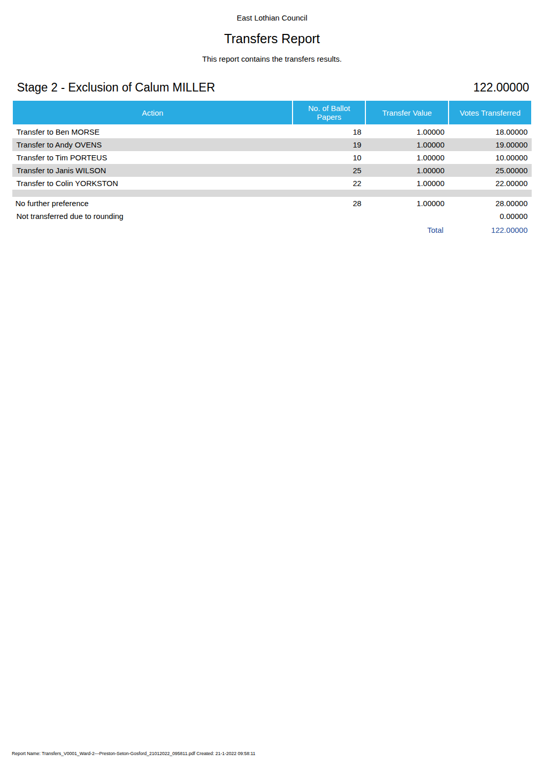East Lothian Council
Transfers Report
This report contains the transfers results.
Stage 2 - Exclusion of Calum MILLER 122.00000
| Action | No. of Ballot Papers | Transfer Value | Votes Transferred |
| --- | --- | --- | --- |
| Transfer to Ben MORSE | 18 | 1.00000 | 18.00000 |
| Transfer to Andy OVENS | 19 | 1.00000 | 19.00000 |
| Transfer to Tim PORTEUS | 10 | 1.00000 | 10.00000 |
| Transfer to Janis WILSON | 25 | 1.00000 | 25.00000 |
| Transfer to Colin YORKSTON | 22 | 1.00000 | 22.00000 |
| No further preference | 28 | 1.00000 | 28.00000 |
| Not transferred due to rounding | | | 0.00000 |
| | Total | 122.00000 |
Report Name: Transfers_V0001_Ward-2---Preston-Seton-Gosford_21012022_095811.pdf Created: 21-1-2022 09:58:11